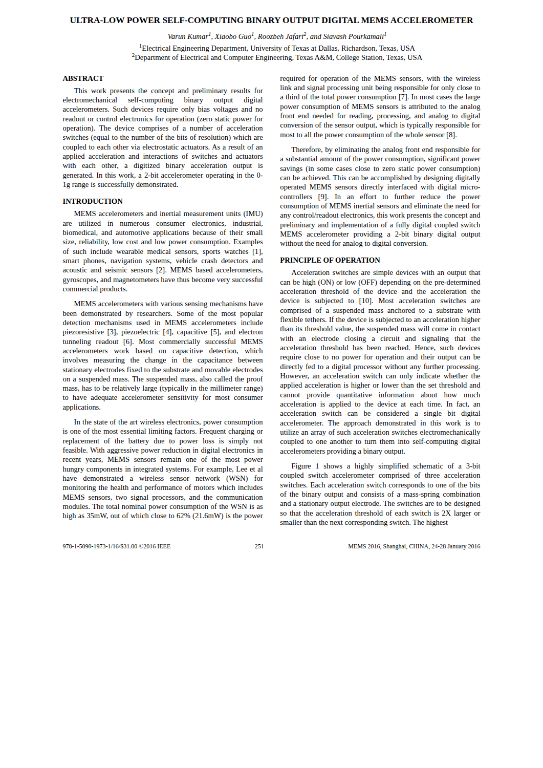Ultra-Low Power Self-Computing Binary Output Digital MEMS Accelerometer
Varun Kumar1, Xiaobo Guo1, Roozbeh Jafari2, and Siavash Pourkamali1
1Electrical Engineering Department, University of Texas at Dallas, Richardson, Texas, USA
2Department of Electrical and Computer Engineering, Texas A&M, College Station, Texas, USA
Abstract
This work presents the concept and preliminary results for electromechanical self-computing binary output digital accelerometers. Such devices require only bias voltages and no readout or control electronics for operation (zero static power for operation). The device comprises of a number of acceleration switches (equal to the number of the bits of resolution) which are coupled to each other via electrostatic actuators. As a result of an applied acceleration and interactions of switches and actuators with each other, a digitized binary acceleration output is generated. In this work, a 2-bit accelerometer operating in the 0-1g range is successfully demonstrated.
Introduction
MEMS accelerometers and inertial measurement units (IMU) are utilized in numerous consumer electronics, industrial, biomedical, and automotive applications because of their small size, reliability, low cost and low power consumption. Examples of such include wearable medical sensors, sports watches [1], smart phones, navigation systems, vehicle crash detectors and acoustic and seismic sensors [2]. MEMS based accelerometers, gyroscopes, and magnetometers have thus become very successful commercial products.
MEMS accelerometers with various sensing mechanisms have been demonstrated by researchers. Some of the most popular detection mechanisms used in MEMS accelerometers include piezoresistive [3], piezoelectric [4], capacitive [5], and electron tunneling readout [6]. Most commercially successful MEMS accelerometers work based on capacitive detection, which involves measuring the change in the capacitance between stationary electrodes fixed to the substrate and movable electrodes on a suspended mass. The suspended mass, also called the proof mass, has to be relatively large (typically in the millimeter range) to have adequate accelerometer sensitivity for most consumer applications.
In the state of the art wireless electronics, power consumption is one of the most essential limiting factors. Frequent charging or replacement of the battery due to power loss is simply not feasible. With aggressive power reduction in digital electronics in recent years, MEMS sensors remain one of the most power hungry components in integrated systems. For example, Lee et al have demonstrated a wireless sensor network (WSN) for monitoring the health and performance of motors which includes MEMS sensors, two signal processors, and the communication modules. The total nominal power consumption of the WSN is as high as 35mW, out of which close to 62% (21.6mW) is the power required for operation of the MEMS sensors, with the wireless link and signal processing unit being responsible for only close to a third of the total power consumption [7]. In most cases the large power consumption of MEMS sensors is attributed to the analog front end needed for reading, processing, and analog to digital conversion of the sensor output, which is typically responsible for most to all the power consumption of the whole sensor [8].
Therefore, by eliminating the analog front end responsible for a substantial amount of the power consumption, significant power savings (in some cases close to zero static power consumption) can be achieved. This can be accomplished by designing digitally operated MEMS sensors directly interfaced with digital micro-controllers [9]. In an effort to further reduce the power consumption of MEMS inertial sensors and eliminate the need for any control/readout electronics, this work presents the concept and preliminary and implementation of a fully digital coupled switch MEMS accelerometer providing a 2-bit binary digital output without the need for analog to digital conversion.
Principle of Operation
Acceleration switches are simple devices with an output that can be high (ON) or low (OFF) depending on the pre-determined acceleration threshold of the device and the acceleration the device is subjected to [10]. Most acceleration switches are comprised of a suspended mass anchored to a substrate with flexible tethers. If the device is subjected to an acceleration higher than its threshold value, the suspended mass will come in contact with an electrode closing a circuit and signaling that the acceleration threshold has been reached. Hence, such devices require close to no power for operation and their output can be directly fed to a digital processor without any further processing. However, an acceleration switch can only indicate whether the applied acceleration is higher or lower than the set threshold and cannot provide quantitative information about how much acceleration is applied to the device at each time. In fact, an acceleration switch can be considered a single bit digital accelerometer. The approach demonstrated in this work is to utilize an array of such acceleration switches electromechanically coupled to one another to turn them into self-computing digital accelerometers providing a binary output.
Figure 1 shows a highly simplified schematic of a 3-bit coupled switch accelerometer comprised of three acceleration switches. Each acceleration switch corresponds to one of the bits of the binary output and consists of a mass-spring combination and a stationary output electrode. The switches are to be designed so that the acceleration threshold of each switch is 2X larger or smaller than the next corresponding switch. The highest
978-1-5090-1973-1/16/$31.00 ©2016 IEEE 251 MEMS 2016, Shanghai, CHINA, 24-28 January 2016